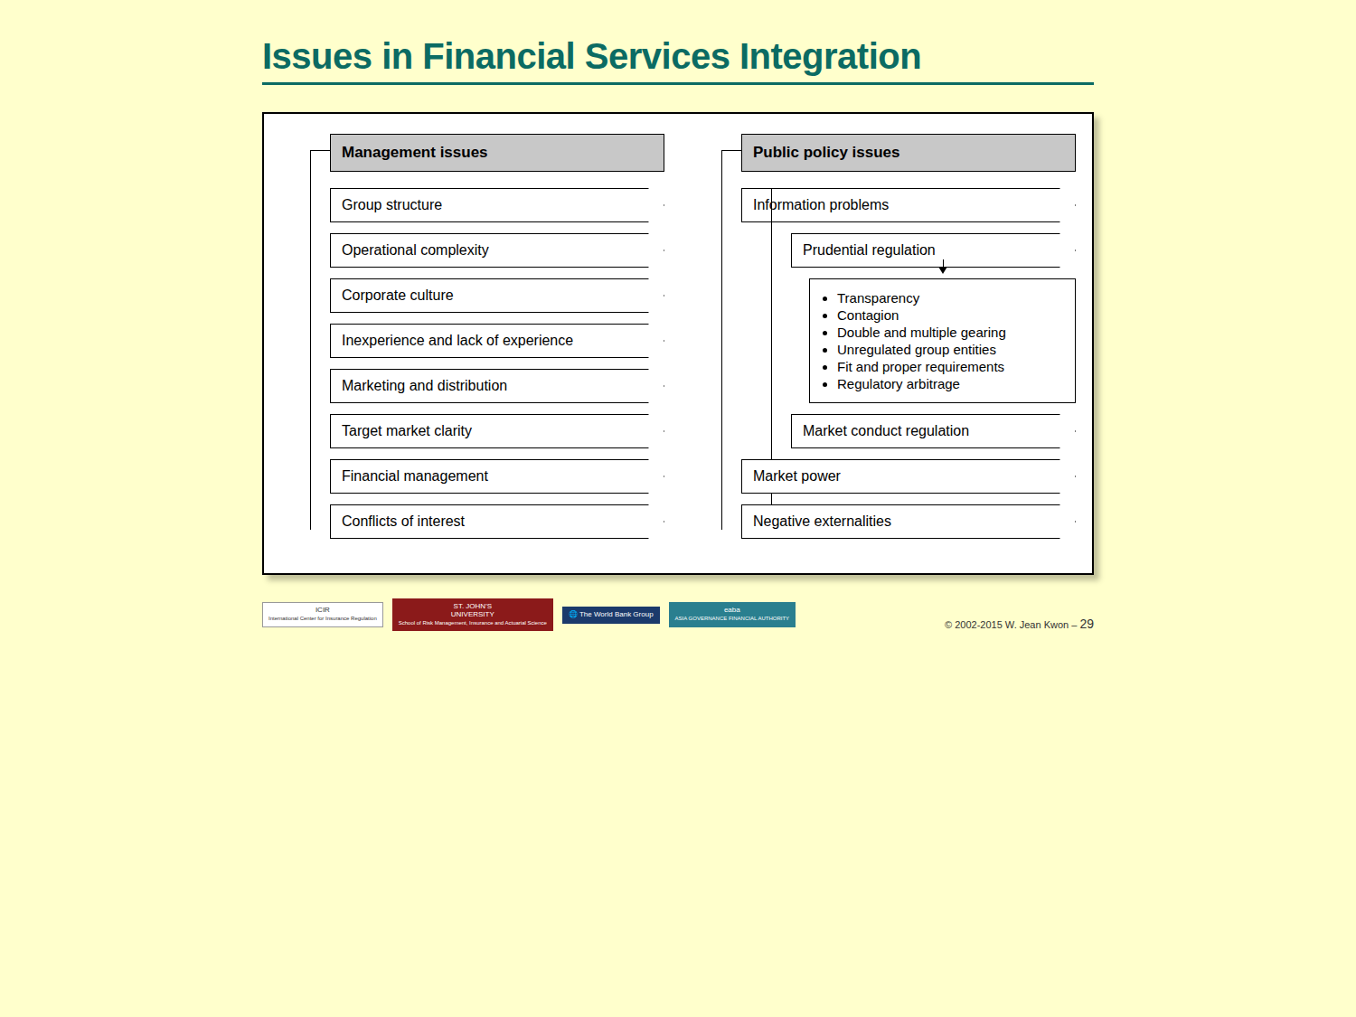Issues in Financial Services Integration
Management issues
Group structure
Operational complexity
Corporate culture
Inexperience and lack of experience
Marketing and distribution
Target market clarity
Financial management
Conflicts of interest
Public policy issues
Information problems
Prudential regulation
Transparency
Contagion
Double and multiple gearing
Unregulated group entities
Fit and proper requirements
Regulatory arbitrage
Market conduct regulation
Market power
Negative externalities
ICIR
International Center for Insurance Regulation
ST. JOHN'S
UNIVERSITY
School of Risk Management, Insurance and Actuarial Science
🌐 The World Bank Group
eaba
ASIA GOVERNANCE FINANCIAL AUTHORITY
© 2002-2015 W. Jean Kwon – 29